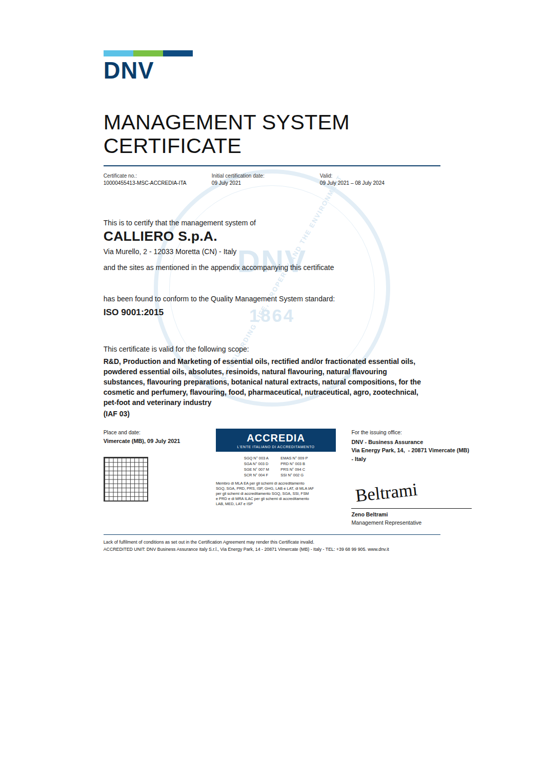DNV
1864
SAFEGUARDING LIFE, PROPERTY AND THE ENVIRONMENT
DNV
MANAGEMENT SYSTEM
CERTIFICATE
Certificate no.:
10000455413-MSC-ACCREDIA-ITA
Initial certification date:
09 July 2021
Valid:
09 July 2021 – 08 July 2024
This is to certify that the management system of
CALLIERO S.p.A.
Via Murello, 2 - 12033 Moretta (CN) - Italy
and the sites as mentioned in the appendix accompanying this certificate
has been found to conform to the Quality Management System standard:
ISO 9001:2015
This certificate is valid for the following scope:
R&D, Production and Marketing of essential oils, rectified and/or fractionated essential oils, powdered essential oils, absolutes, resinoids, natural flavouring, natural flavouring substances, flavouring preparations, botanical natural extracts, natural compositions, for the cosmetic and perfumery, flavouring, food, pharmaceutical, nutraceutical, agro, zootechnical, pet-foot and veterinary industry (IAF 03)
Place and date:
Vimercate (MB), 09 July 2021
ACCREDIA
L'ENTE ITALIANO DI ACCREDITAMENTO
SGQ N° 003 A
SGA N° 003 D
SGE N° 007 M
SCR N° 004 F
EMAS N° 009 P
PRD N° 003 B
PRS N° 094 C
SSI N° 002 G
Membro di MLA EA per gli schemi di accreditamento
SGQ, SGA, PRD, PRS, ISP, GHG, LAB e LAT, di MLA IAF
per gli schemi di accreditamento SGQ, SGA, SSI, FSM
e PRD e di MRA ILAC per gli schemi di accreditamento
LAB, MED, LAT e ISP
For the issuing office:
DNV - Business Assurance
Via Energy Park, 14, - 20871 Vimercate (MB) - Italy
Beltrami
Zeno Beltrami
Management Representative
Lack of fulfilment of conditions as set out in the Certification Agreement may render this Certificate invalid.
ACCREDITED UNIT: DNV Business Assurance Italy S.r.l., Via Energy Park, 14 - 20871 Vimercate (MB) - Italy - TEL: +39 68 99 905. www.dnv.it